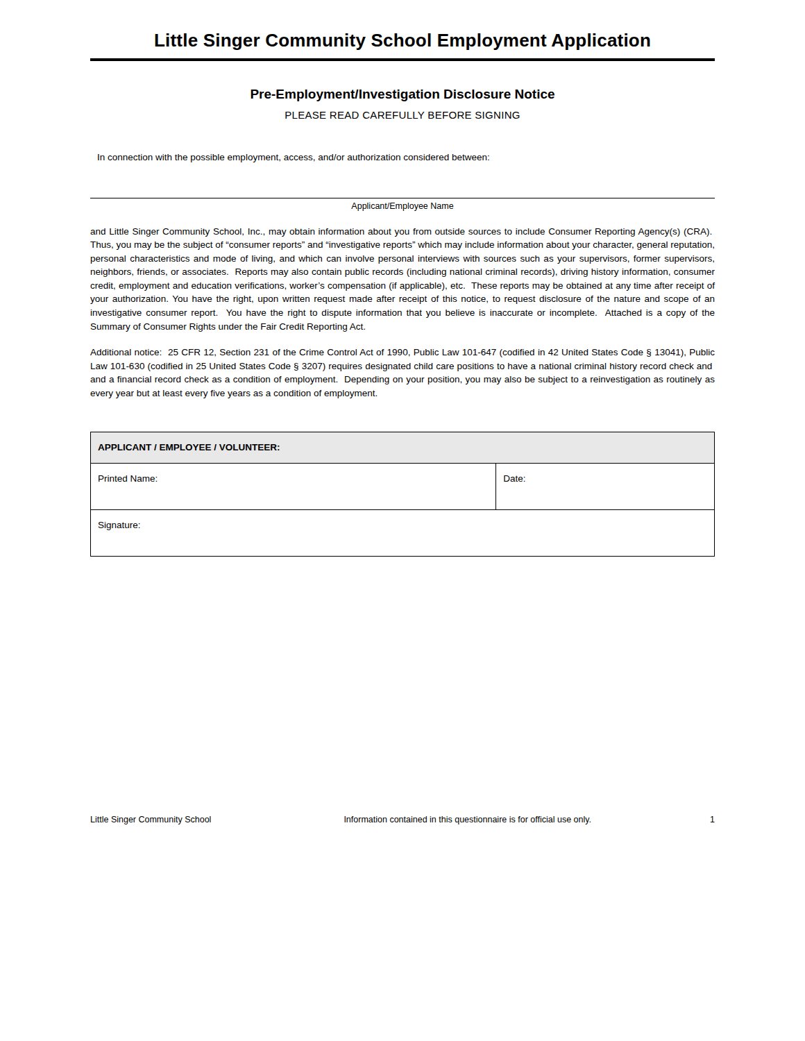Little Singer Community School Employment Application
Pre-Employment/Investigation Disclosure Notice
PLEASE READ CAREFULLY BEFORE SIGNING
In connection with the possible employment, access, and/or authorization considered between:
Applicant/Employee Name
and Little Singer Community School, Inc., may obtain information about you from outside sources to include Consumer Reporting Agency(s) (CRA). Thus, you may be the subject of “consumer reports” and “investigative reports” which may include information about your character, general reputation, personal characteristics and mode of living, and which can involve personal interviews with sources such as your supervisors, former supervisors, neighbors, friends, or associates. Reports may also contain public records (including national criminal records), driving history information, consumer credit, employment and education verifications, worker’s compensation (if applicable), etc. These reports may be obtained at any time after receipt of your authorization. You have the right, upon written request made after receipt of this notice, to request disclosure of the nature and scope of an investigative consumer report. You have the right to dispute information that you believe is inaccurate or incomplete. Attached is a copy of the Summary of Consumer Rights under the Fair Credit Reporting Act.
Additional notice: 25 CFR 12, Section 231 of the Crime Control Act of 1990, Public Law 101-647 (codified in 42 United States Code § 13041), Public Law 101-630 (codified in 25 United States Code § 3207) requires designated child care positions to have a national criminal history record check and and a financial record check as a condition of employment. Depending on your position, you may also be subject to a reinvestigation as routinely as every year but at least every five years as a condition of employment.
| APPLICANT / EMPLOYEE / VOLUNTEER: |
| --- |
| Printed Name: | Date: |
| Signature: |
Little Singer Community School
Information contained in this questionnaire is for official use only.
1